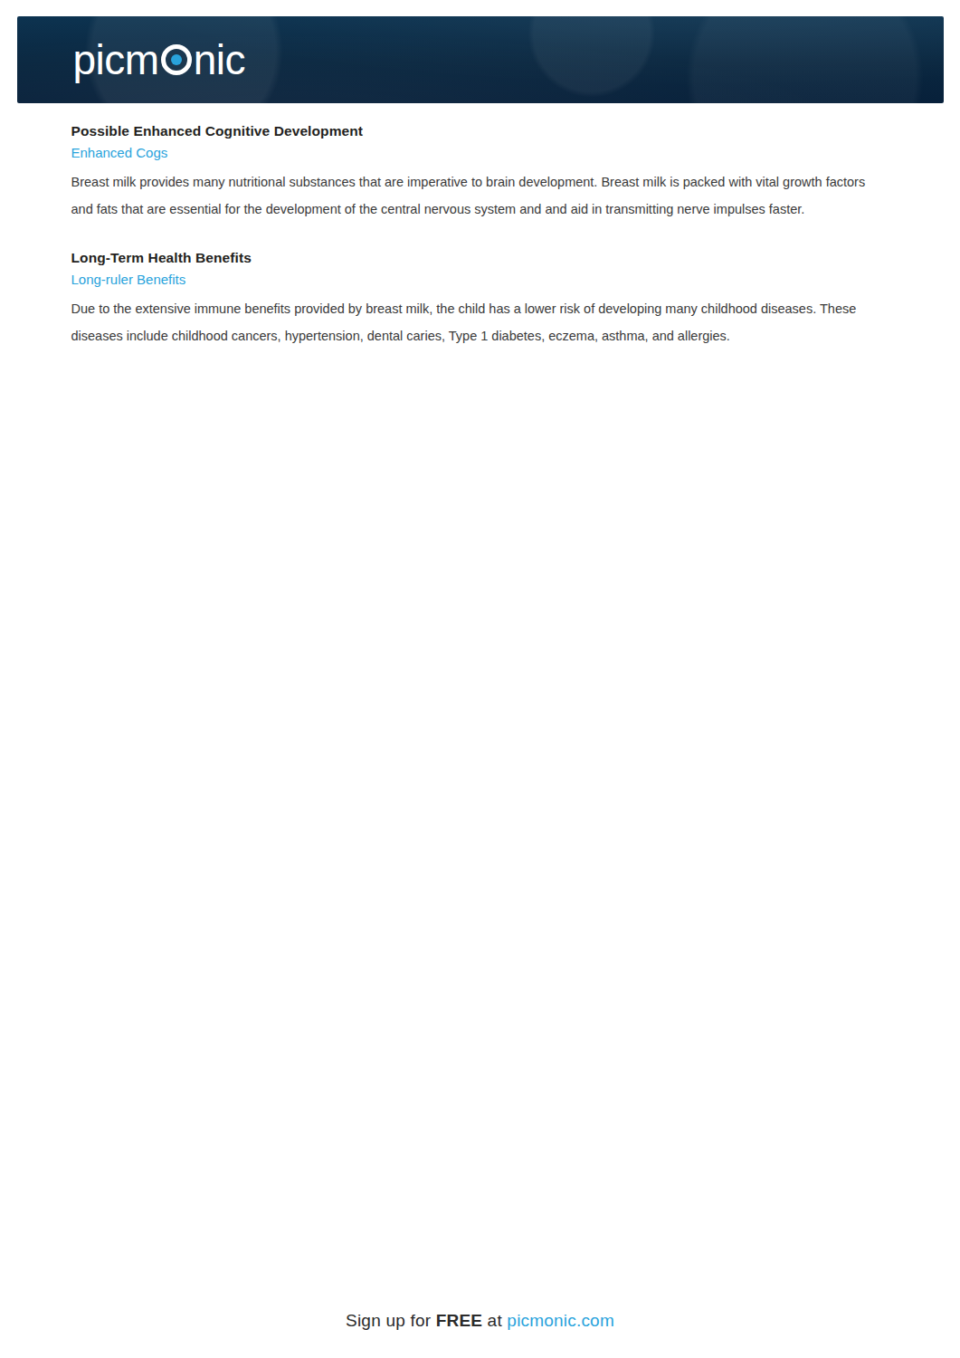picm nic
Possible Enhanced Cognitive Development
Enhanced Cogs
Breast milk provides many nutritional substances that are imperative to brain development. Breast milk is packed with vital growth factors and fats that are essential for the development of the central nervous system and and aid in transmitting nerve impulses faster.
Long-Term Health Benefits
Long-ruler Benefits
Due to the extensive immune benefits provided by breast milk, the child has a lower risk of developing many childhood diseases. These diseases include childhood cancers, hypertension, dental caries, Type 1 diabetes, eczema, asthma, and allergies.
Sign up for FREE at picmonic.com